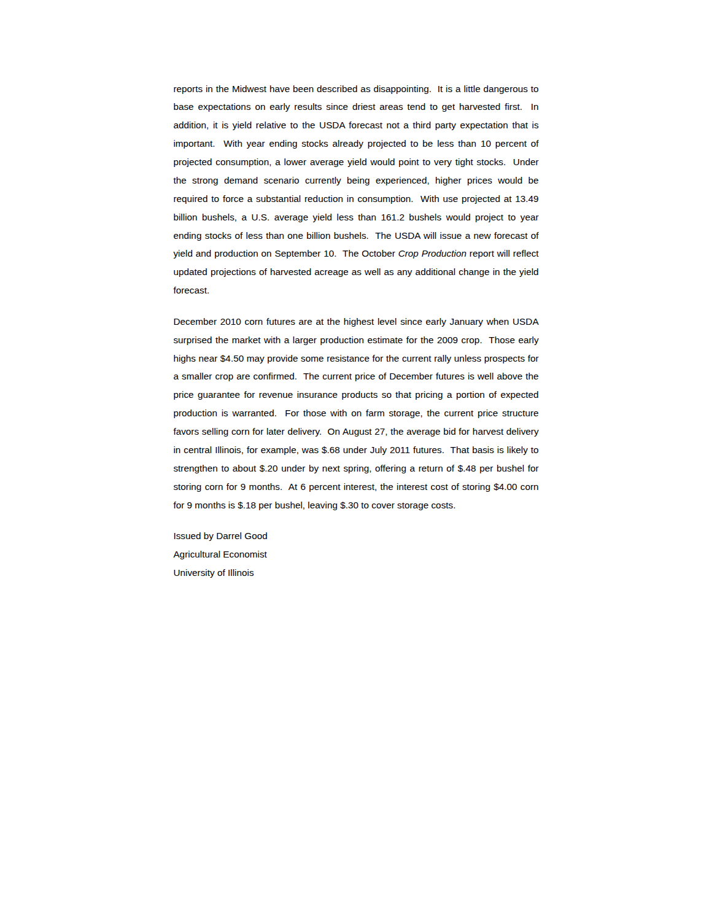reports in the Midwest have been described as disappointing. It is a little dangerous to base expectations on early results since driest areas tend to get harvested first. In addition, it is yield relative to the USDA forecast not a third party expectation that is important. With year ending stocks already projected to be less than 10 percent of projected consumption, a lower average yield would point to very tight stocks. Under the strong demand scenario currently being experienced, higher prices would be required to force a substantial reduction in consumption. With use projected at 13.49 billion bushels, a U.S. average yield less than 161.2 bushels would project to year ending stocks of less than one billion bushels. The USDA will issue a new forecast of yield and production on September 10. The October Crop Production report will reflect updated projections of harvested acreage as well as any additional change in the yield forecast.
December 2010 corn futures are at the highest level since early January when USDA surprised the market with a larger production estimate for the 2009 crop. Those early highs near $4.50 may provide some resistance for the current rally unless prospects for a smaller crop are confirmed. The current price of December futures is well above the price guarantee for revenue insurance products so that pricing a portion of expected production is warranted. For those with on farm storage, the current price structure favors selling corn for later delivery. On August 27, the average bid for harvest delivery in central Illinois, for example, was $.68 under July 2011 futures. That basis is likely to strengthen to about $.20 under by next spring, offering a return of $.48 per bushel for storing corn for 9 months. At 6 percent interest, the interest cost of storing $4.00 corn for 9 months is $.18 per bushel, leaving $.30 to cover storage costs.
Issued by Darrel Good
Agricultural Economist
University of Illinois